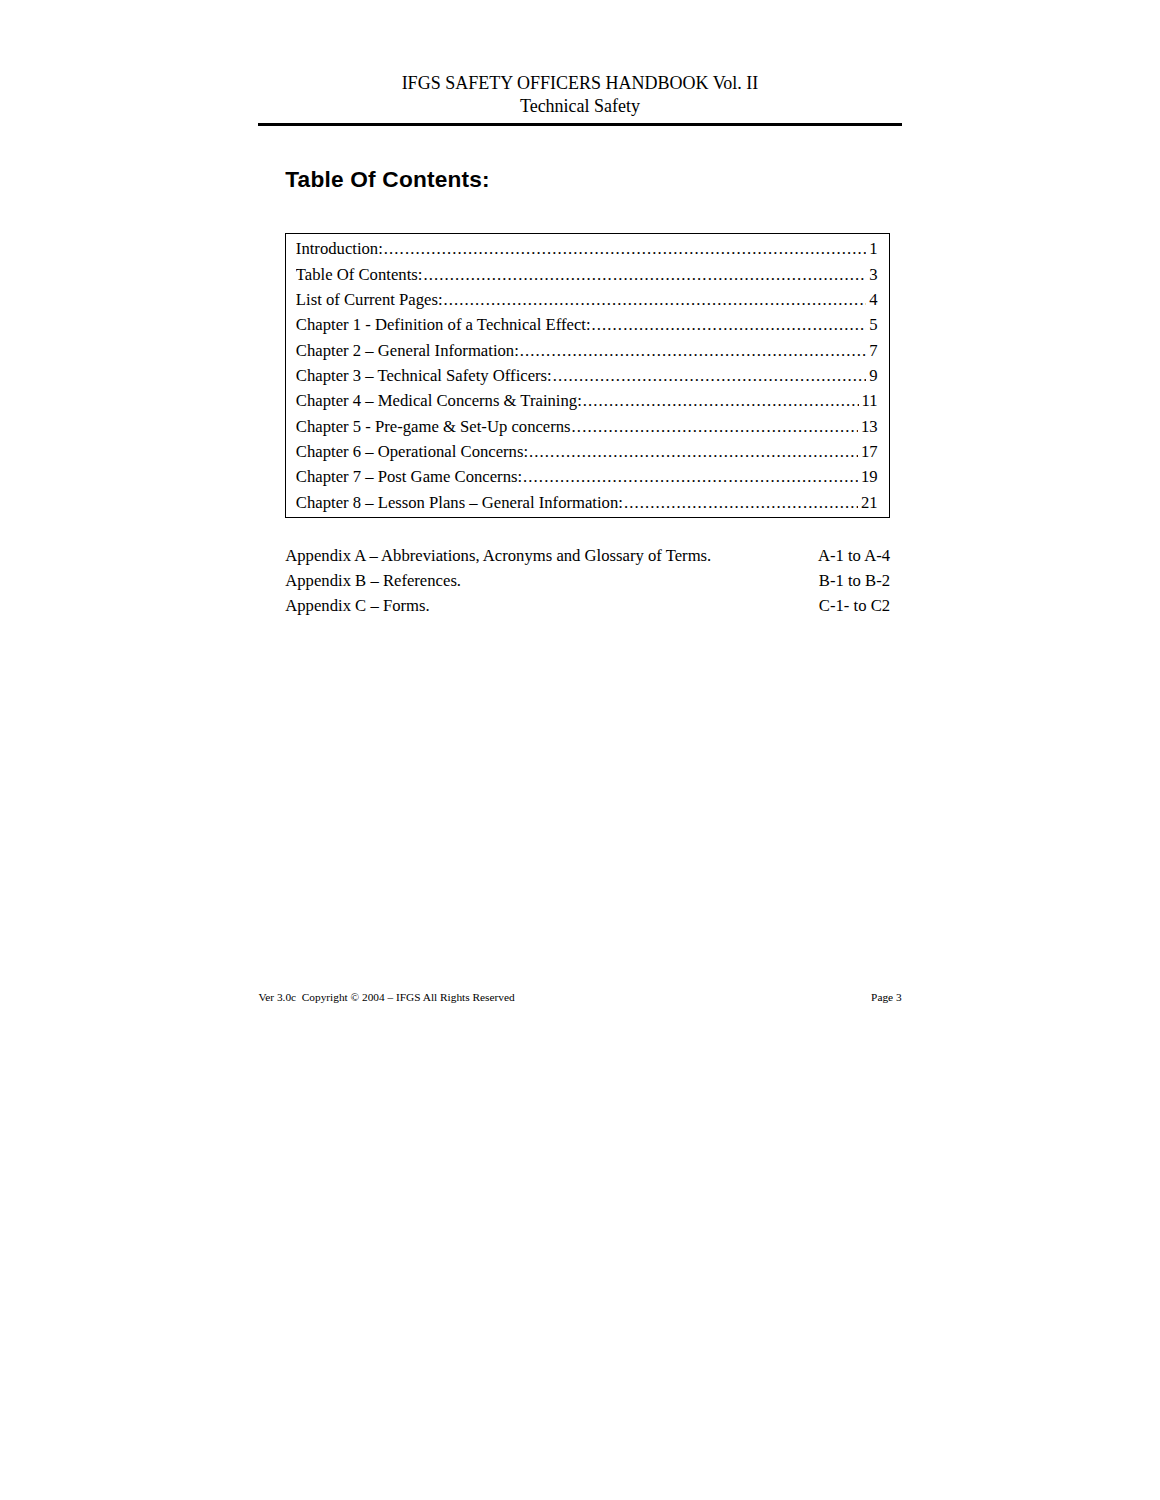IFGS SAFETY OFFICERS HANDBOOK Vol. II
Technical Safety
Table Of Contents:
Introduction:................................................................................................................. 1
Table Of Contents:......................................................................................................... 3
List of Current Pages:.................................................................................................... 4
Chapter 1 - Definition of a Technical Effect:.................................................................... 5
Chapter 2 – General Information:....................................................................................... 7
Chapter 3 – Technical Safety Officers:............................................................................. 9
Chapter 4 – Medical Concerns & Training:..................................................................... 11
Chapter 5 - Pre-game & Set-Up concerns......................................................................... 13
Chapter 6 – Operational Concerns:.................................................................................. 17
Chapter 7 – Post Game Concerns:................................................................................... 19
Chapter 8 – Lesson Plans – General Information:......................................................... 21
| Appendix A – Abbreviations, Acronyms and Glossary of Terms. | A-1 to A-4 |
| Appendix B – References. | B-1 to B-2 |
| Appendix C – Forms. | C-1- to C2 |
Ver 3.0c Copyright © 2004 – IFGS All Rights Reserved Page 3